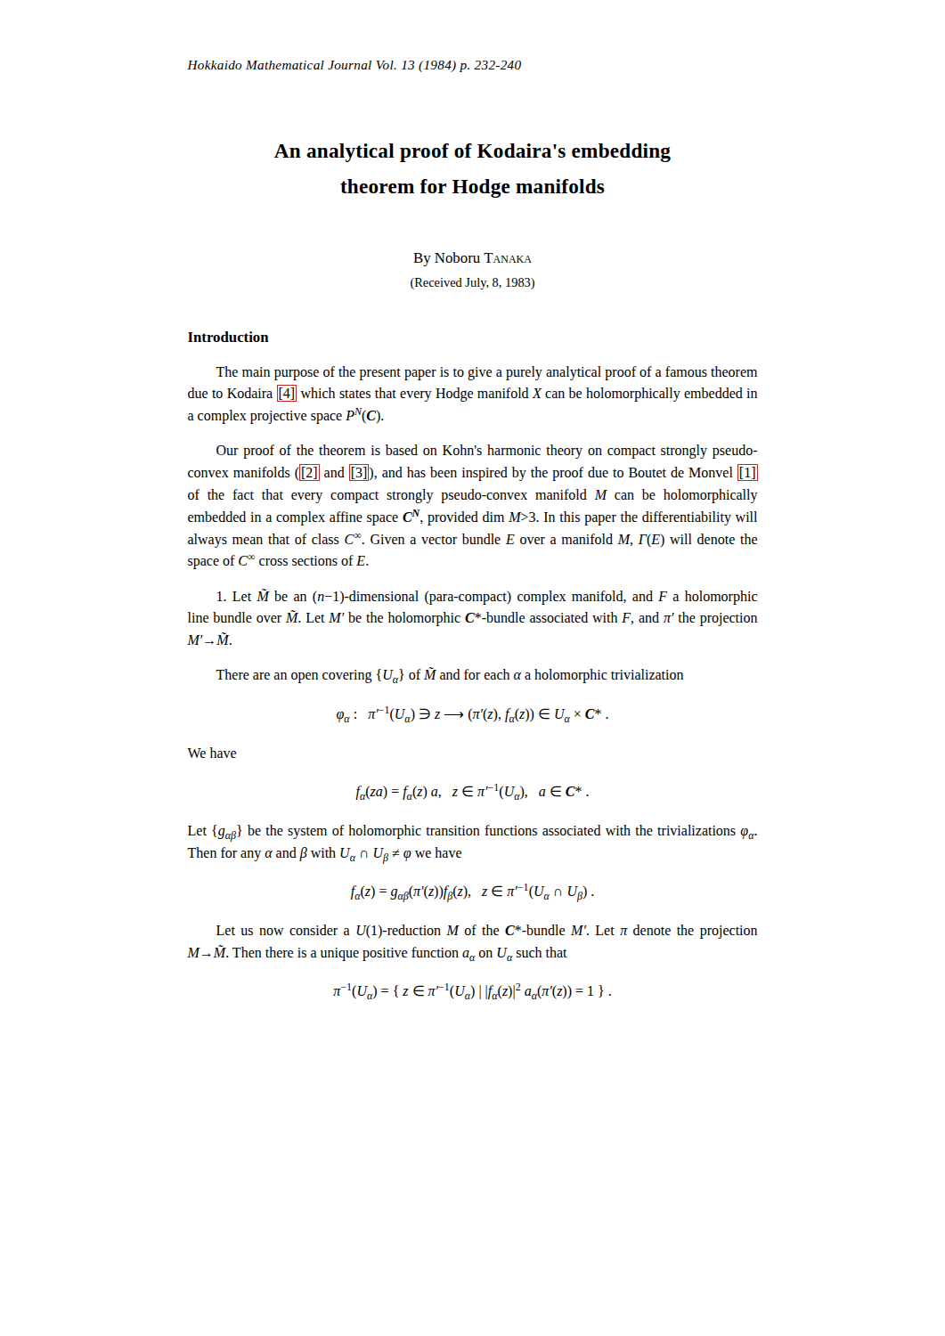Hokkaido Mathematical Journal Vol. 13 (1984) p. 232-240
An analytical proof of Kodaira's embedding
theorem for Hodge manifolds
By Noboru Tanaka
(Received July, 8, 1983)
Introduction
The main purpose of the present paper is to give a purely analytical proof of a famous theorem due to Kodaira [4] which states that every Hodge manifold X can be holomorphically embedded in a complex projective space PN(C).
Our proof of the theorem is based on Kohn's harmonic theory on compact strongly pseudo-convex manifolds ([2] and [3]), and has been inspired by the proof due to Boutet de Monvel [1] of the fact that every compact strongly pseudo-convex manifold M can be holomorphically embedded in a complex affine space CN, provided dim M>3. In this paper the differentiability will always mean that of class C∞. Given a vector bundle E over a manifold M, Γ(E) will denote the space of C∞ cross sections of E.
1. Let M̃ be an (n−1)-dimensional (para-compact) complex manifold, and F a holomorphic line bundle over M̃. Let M′ be the holomorphic C*-bundle associated with F, and π′ the projection M′→M̃.
There are an open covering {Uα} of M̃ and for each α a holomorphic trivialization
φα : π′−1(Uα) ∋ z ⟶ (π′(z), fα(z)) ∈ Uα × C* .
We have
fα(za) = fα(z) a, z ∈ π′−1(Uα), a ∈ C* .
Let {gαβ} be the system of holomorphic transition functions associated with the trivializations φα. Then for any α and β with Uα ∩ Uβ ≠ φ we have
fα(z) = gαβ(π′(z))fβ(z), z ∈ π′−1(Uα ∩ Uβ) .
Let us now consider a U(1)-reduction M of the C*-bundle M′. Let π denote the projection M→M̃. Then there is a unique positive function aα on Uα such that
π−1(Uα) = { z ∈ π′−1(Uα) | |fα(z)|2 aα(π′(z)) = 1 } .